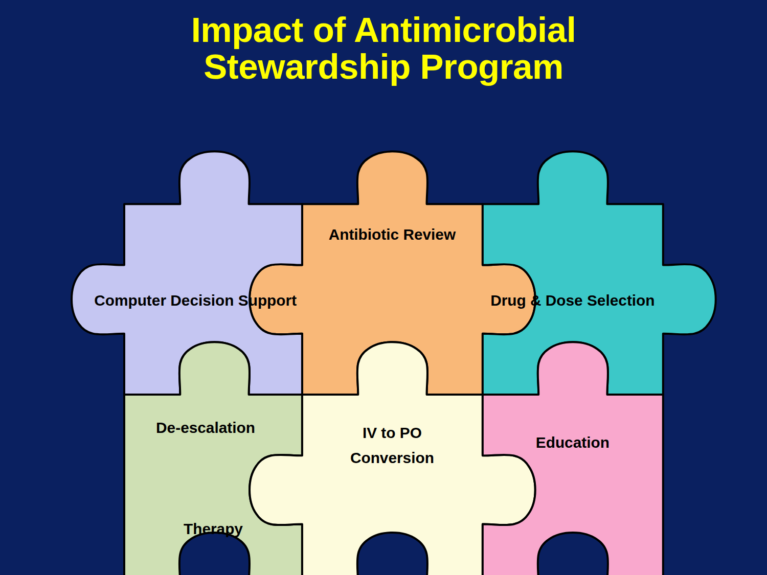Impact of Antimicrobial
Stewardship Program
Antibiotic Review Computer Decision Support Drug & Dose Selection De-escalation Therapy IV to PO Conversion Education
Puzzle piece labels
Antibiotic Review
Computer Decision Support
Drug & Dose Selection
De-escalation Therapy
IV to PO Conversion
Education